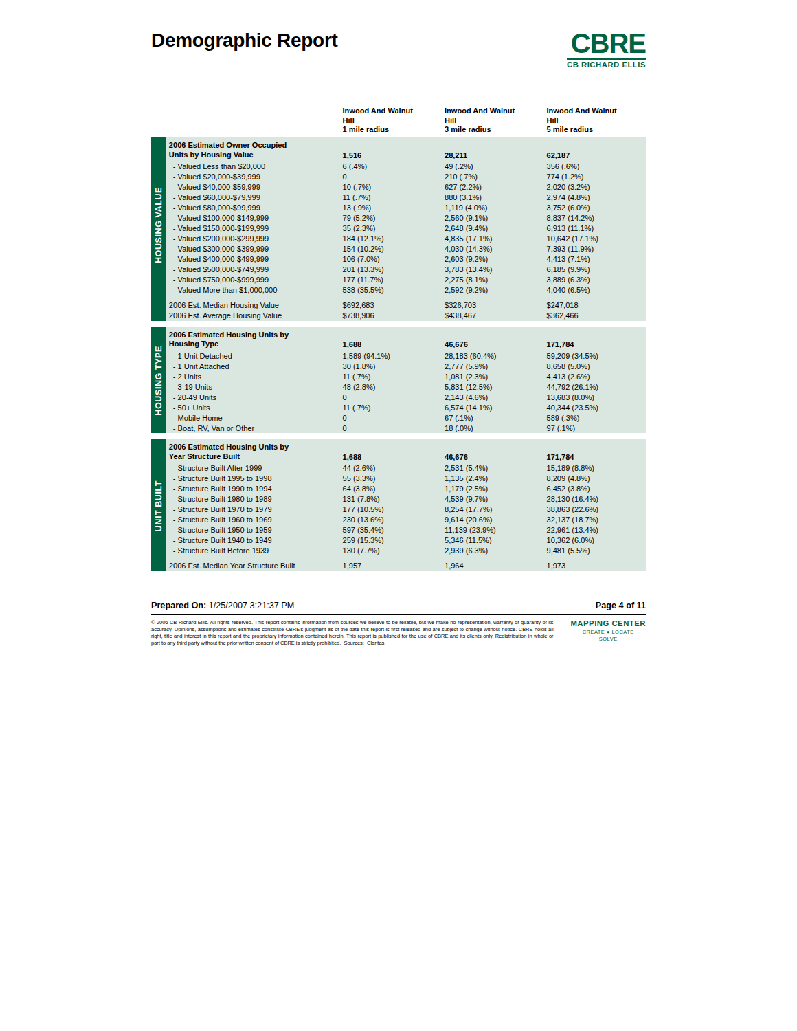Demographic Report
CBRE
CB RICHARD ELLIS
| | | Inwood And Walnut Hill 1 mile radius | Inwood And Walnut Hill 3 mile radius | Inwood And Walnut Hill 5 mile radius |
| --- | --- | --- | --- | --- |
| HOUSING VALUE | 2006 Estimated Owner Occupied Units by Housing Value | 1,516 | 28,211 | 62,187 |
| - Valued Less than $20,000 | 6 (.4%) | 49 (.2%) | 356 (.6%) |
| - Valued $20,000-$39,999 | 0 | 210 (.7%) | 774 (1.2%) |
| - Valued $40,000-$59,999 | 10 (.7%) | 627 (2.2%) | 2,020 (3.2%) |
| - Valued $60,000-$79,999 | 11 (.7%) | 880 (3.1%) | 2,974 (4.8%) |
| - Valued $80,000-$99,999 | 13 (.9%) | 1,119 (4.0%) | 3,752 (6.0%) |
| - Valued $100,000-$149,999 | 79 (5.2%) | 2,560 (9.1%) | 8,837 (14.2%) |
| - Valued $150,000-$199,999 | 35 (2.3%) | 2,648 (9.4%) | 6,913 (11.1%) |
| - Valued $200,000-$299,999 | 184 (12.1%) | 4,835 (17.1%) | 10,642 (17.1%) |
| - Valued $300,000-$399,999 | 154 (10.2%) | 4,030 (14.3%) | 7,393 (11.9%) |
| - Valued $400,000-$499,999 | 106 (7.0%) | 2,603 (9.2%) | 4,413 (7.1%) |
| - Valued $500,000-$749,999 | 201 (13.3%) | 3,783 (13.4%) | 6,185 (9.9%) |
| - Valued $750,000-$999,999 | 177 (11.7%) | 2,275 (8.1%) | 3,889 (6.3%) |
| - Valued More than $1,000,000 | 538 (35.5%) | 2,592 (9.2%) | 4,040 (6.5%) |
| 2006 Est. Median Housing Value | $692,683 | $326,703 | $247,018 |
| | 2006 Est. Average Housing Value | $738,906 | $438,467 | $362,466 |
| HOUSING TYPE | 2006 Estimated Housing Units by Housing Type | 1,688 | 46,676 | 171,784 |
| - 1 Unit Detached | 1,589 (94.1%) | 28,183 (60.4%) | 59,209 (34.5%) |
| - 1 Unit Attached | 30 (1.8%) | 2,777 (5.9%) | 8,658 (5.0%) |
| - 2 Units | 11 (.7%) | 1,081 (2.3%) | 4,413 (2.6%) |
| - 3-19 Units | 48 (2.8%) | 5,831 (12.5%) | 44,792 (26.1%) |
| - 20-49 Units | 0 | 2,143 (4.6%) | 13,683 (8.0%) |
| - 50+ Units | 11 (.7%) | 6,574 (14.1%) | 40,344 (23.5%) |
| - Mobile Home | 0 | 67 (.1%) | 589 (.3%) |
| - Boat, RV, Van or Other | 0 | 18 (.0%) | 97 (.1%) |
| UNIT BUILT | 2006 Estimated Housing Units by Year Structure Built | 1,688 | 46,676 | 171,784 |
| - Structure Built After 1999 | 44 (2.6%) | 2,531 (5.4%) | 15,189 (8.8%) |
| - Structure Built 1995 to 1998 | 55 (3.3%) | 1,135 (2.4%) | 8,209 (4.8%) |
| - Structure Built 1990 to 1994 | 64 (3.8%) | 1,179 (2.5%) | 6,452 (3.8%) |
| - Structure Built 1980 to 1989 | 131 (7.8%) | 4,539 (9.7%) | 28,130 (16.4%) |
| - Structure Built 1970 to 1979 | 177 (10.5%) | 8,254 (17.7%) | 38,863 (22.6%) |
| - Structure Built 1960 to 1969 | 230 (13.6%) | 9,614 (20.6%) | 32,137 (18.7%) |
| - Structure Built 1950 to 1959 | 597 (35.4%) | 11,139 (23.9%) | 22,961 (13.4%) |
| - Structure Built 1940 to 1949 | 259 (15.3%) | 5,346 (11.5%) | 10,362 (6.0%) |
| - Structure Built Before 1939 | 130 (7.7%) | 2,939 (6.3%) | 9,481 (5.5%) |
| 2006 Est. Median Year Structure Built | 1,957 | 1,964 | 1,973 |
Prepared On: 1/25/2007 3:21:37 PM
Page 4 of 11
© 2006 CB Richard Ellis. All rights reserved. This report contains information from sources we believe to be reliable, but we make no representation, warranty or guaranty of its accuracy. Opinions, assumptions and estimates constitute CBRE's judgment as of the date this report is first released and are subject to change without notice. CBRE holds all right, title and interest in this report and the proprietary information contained herein. This report is published for the use of CBRE and its clients only. Redistribution in whole or part to any third party without the prior written consent of CBRE is strictly prohibited. Sources: Claritas.
MAPPING CENTER
CREATE ● LOCATE
SOLVE